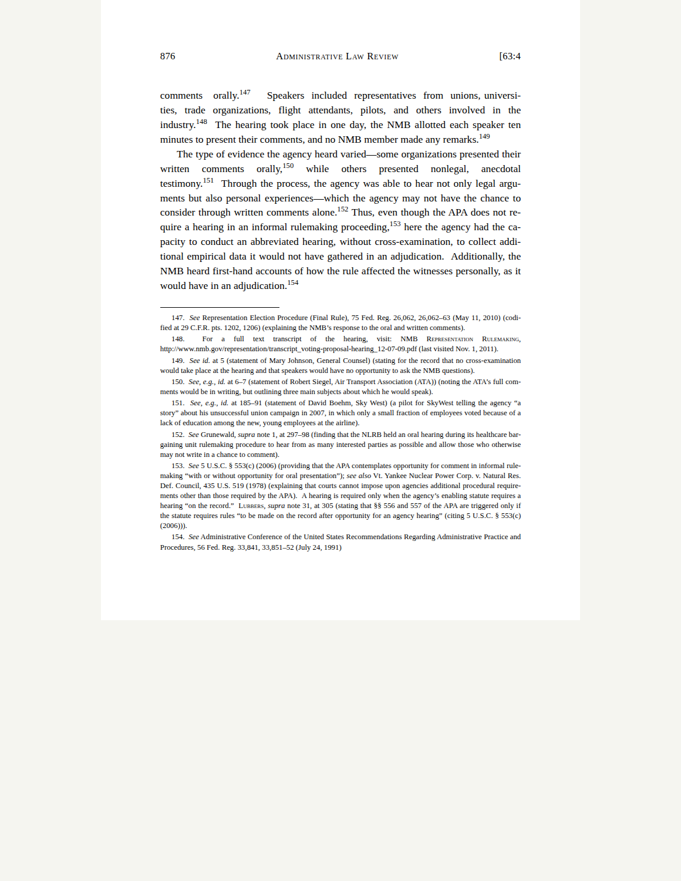876 Administrative Law Review [63:4
comments orally.147 Speakers included representatives from unions, universities, trade organizations, flight attendants, pilots, and others involved in the industry.148 The hearing took place in one day, the NMB allotted each speaker ten minutes to present their comments, and no NMB member made any remarks.149
The type of evidence the agency heard varied—some organizations presented their written comments orally,150 while others presented nonlegal, anecdotal testimony.151 Through the process, the agency was able to hear not only legal arguments but also personal experiences—which the agency may not have the chance to consider through written comments alone.152 Thus, even though the APA does not require a hearing in an informal rulemaking proceeding,153 here the agency had the capacity to conduct an abbreviated hearing, without cross-examination, to collect additional empirical data it would not have gathered in an adjudication. Additionally, the NMB heard first-hand accounts of how the rule affected the witnesses personally, as it would have in an adjudication.154
147. See Representation Election Procedure (Final Rule), 75 Fed. Reg. 26,062, 26,062–63 (May 11, 2010) (codified at 29 C.F.R. pts. 1202, 1206) (explaining the NMB’s response to the oral and written comments).
148. For a full text transcript of the hearing, visit: NMB Representation Rulemaking, http://www.nmb.gov/representation/transcript_voting-proposal-hearing_12-07-09.pdf (last visited Nov. 1, 2011).
149. See id. at 5 (statement of Mary Johnson, General Counsel) (stating for the record that no cross-examination would take place at the hearing and that speakers would have no opportunity to ask the NMB questions).
150. See, e.g., id. at 6–7 (statement of Robert Siegel, Air Transport Association (ATA)) (noting the ATA’s full comments would be in writing, but outlining three main subjects about which he would speak).
151. See, e.g., id. at 185–91 (statement of David Boehm, Sky West) (a pilot for SkyWest telling the agency “a story” about his unsuccessful union campaign in 2007, in which only a small fraction of employees voted because of a lack of education among the new, young employees at the airline).
152. See Grunewald, supra note 1, at 297–98 (finding that the NLRB held an oral hearing during its healthcare bargaining unit rulemaking procedure to hear from as many interested parties as possible and allow those who otherwise may not write in a chance to comment).
153. See 5 U.S.C. § 553(c) (2006) (providing that the APA contemplates opportunity for comment in informal rulemaking “with or without opportunity for oral presentation”); see also Vt. Yankee Nuclear Power Corp. v. Natural Res. Def. Council, 435 U.S. 519 (1978) (explaining that courts cannot impose upon agencies additional procedural requirements other than those required by the APA). A hearing is required only when the agency’s enabling statute requires a hearing “on the record.” Lubbers, supra note 31, at 305 (stating that §§ 556 and 557 of the APA are triggered only if the statute requires rules “to be made on the record after opportunity for an agency hearing” (citing 5 U.S.C. § 553(c) (2006))).
154. See Administrative Conference of the United States Recommendations Regarding Administrative Practice and Procedures, 56 Fed. Reg. 33,841, 33,851–52 (July 24, 1991)